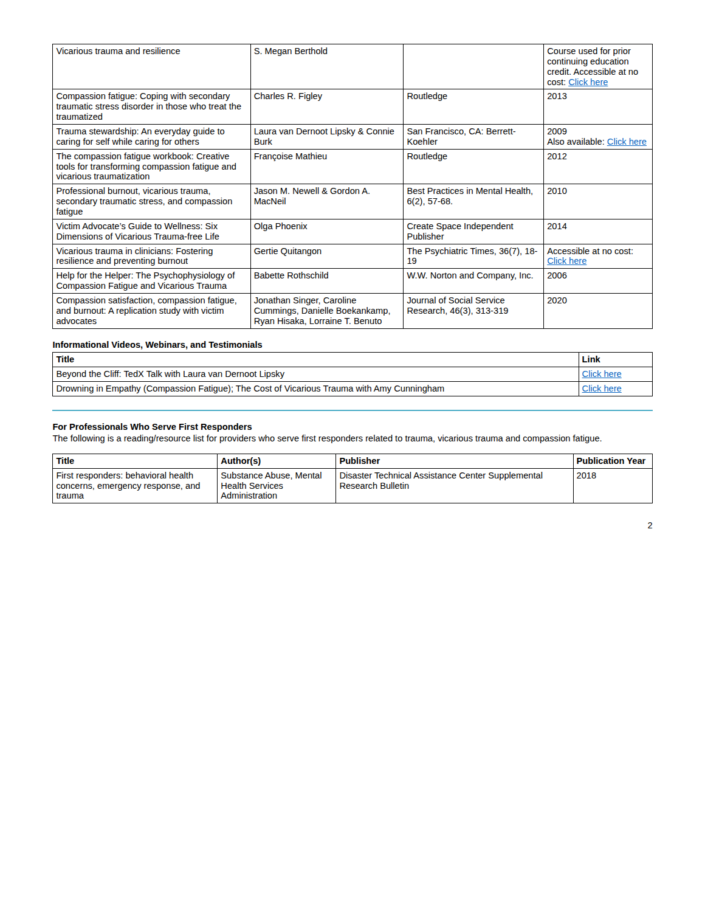| Vicarious trauma and resilience | S. Megan Berthold | | Course used for prior continuing education credit. Accessible at no cost: Click here |
| Compassion fatigue: Coping with secondary traumatic stress disorder in those who treat the traumatized | Charles R. Figley | Routledge | 2013 |
| Trauma stewardship: An everyday guide to caring for self while caring for others | Laura van Dernoot Lipsky & Connie Burk | San Francisco, CA: Berrett-Koehler | 2009 Also available: Click here |
| The compassion fatigue workbook: Creative tools for transforming compassion fatigue and vicarious traumatization | Françoise Mathieu | Routledge | 2012 |
| Professional burnout, vicarious trauma, secondary traumatic stress, and compassion fatigue | Jason M. Newell & Gordon A. MacNeil | Best Practices in Mental Health, 6(2), 57-68. | 2010 |
| Victim Advocate’s Guide to Wellness: Six Dimensions of Vicarious Trauma-free Life | Olga Phoenix | Create Space Independent Publisher | 2014 |
| Vicarious trauma in clinicians: Fostering resilience and preventing burnout | Gertie Quitangon | The Psychiatric Times, 36(7), 18-19 | Accessible at no cost: Click here |
| Help for the Helper: The Psychophysiology of Compassion Fatigue and Vicarious Trauma | Babette Rothschild | W.W. Norton and Company, Inc. | 2006 |
| Compassion satisfaction, compassion fatigue, and burnout: A replication study with victim advocates | Jonathan Singer, Caroline Cummings, Danielle Boekankamp, Ryan Hisaka, Lorraine T. Benuto | Journal of Social Service Research, 46(3), 313-319 | 2020 |
Informational Videos, Webinars, and Testimonials
| Title | Link |
| --- | --- |
| Beyond the Cliff: TedX Talk with Laura van Dernoot Lipsky | Click here |
| Drowning in Empathy (Compassion Fatigue); The Cost of Vicarious Trauma with Amy Cunningham | Click here |
For Professionals Who Serve First Responders
The following is a reading/resource list for providers who serve first responders related to trauma, vicarious trauma and compassion fatigue.
| Title | Author(s) | Publisher | Publication Year |
| --- | --- | --- | --- |
| First responders: behavioral health concerns, emergency response, and trauma | Substance Abuse, Mental Health Services Administration | Disaster Technical Assistance Center Supplemental Research Bulletin | 2018 |
2